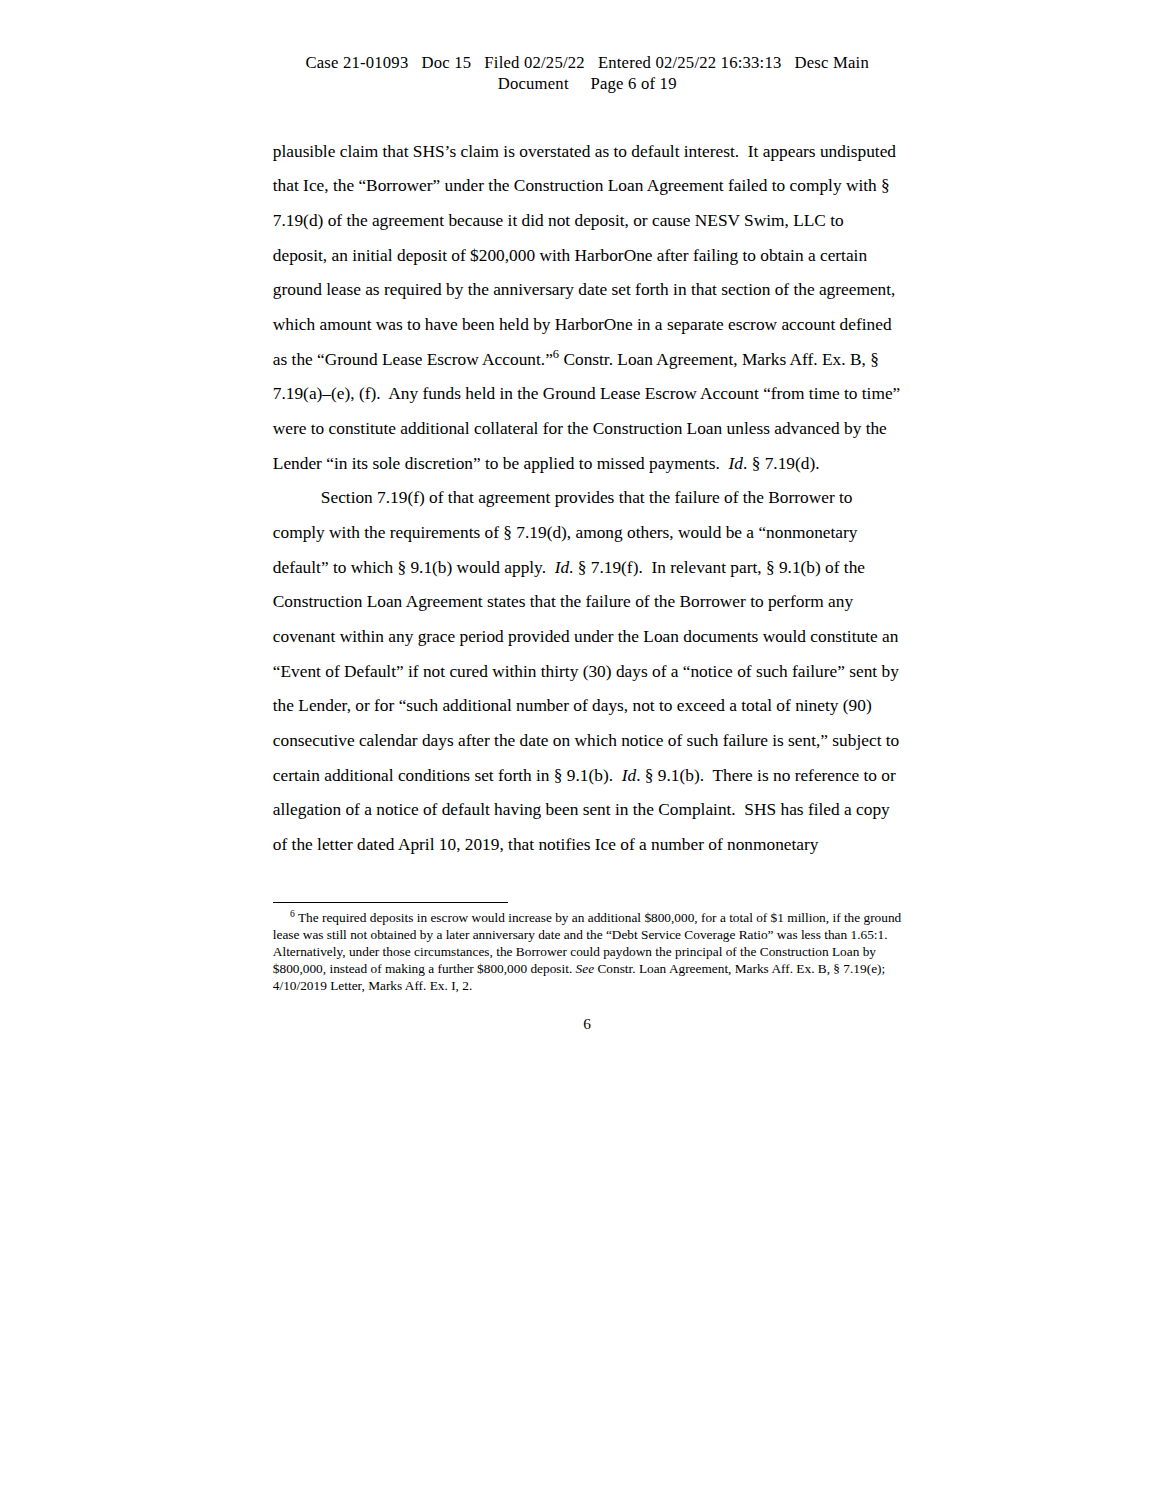Case 21-01093 Doc 15 Filed 02/25/22 Entered 02/25/22 16:33:13 Desc Main
Document Page 6 of 19
plausible claim that SHS’s claim is overstated as to default interest. It appears undisputed that Ice, the “Borrower” under the Construction Loan Agreement failed to comply with § 7.19(d) of the agreement because it did not deposit, or cause NESV Swim, LLC to deposit, an initial deposit of $200,000 with HarborOne after failing to obtain a certain ground lease as required by the anniversary date set forth in that section of the agreement, which amount was to have been held by HarborOne in a separate escrow account defined as the “Ground Lease Escrow Account.”6 Constr. Loan Agreement, Marks Aff. Ex. B, § 7.19(a)–(e), (f). Any funds held in the Ground Lease Escrow Account “from time to time” were to constitute additional collateral for the Construction Loan unless advanced by the Lender “in its sole discretion” to be applied to missed payments. Id. § 7.19(d).
Section 7.19(f) of that agreement provides that the failure of the Borrower to comply with the requirements of § 7.19(d), among others, would be a “nonmonetary default” to which § 9.1(b) would apply. Id. § 7.19(f). In relevant part, § 9.1(b) of the Construction Loan Agreement states that the failure of the Borrower to perform any covenant within any grace period provided under the Loan documents would constitute an “Event of Default” if not cured within thirty (30) days of a “notice of such failure” sent by the Lender, or for “such additional number of days, not to exceed a total of ninety (90) consecutive calendar days after the date on which notice of such failure is sent,” subject to certain additional conditions set forth in § 9.1(b). Id. § 9.1(b). There is no reference to or allegation of a notice of default having been sent in the Complaint. SHS has filed a copy of the letter dated April 10, 2019, that notifies Ice of a number of nonmonetary
6 The required deposits in escrow would increase by an additional $800,000, for a total of $1 million, if the ground lease was still not obtained by a later anniversary date and the “Debt Service Coverage Ratio” was less than 1.65:1. Alternatively, under those circumstances, the Borrower could paydown the principal of the Construction Loan by $800,000, instead of making a further $800,000 deposit. See Constr. Loan Agreement, Marks Aff. Ex. B, § 7.19(e); 4/10/2019 Letter, Marks Aff. Ex. I, 2.
6